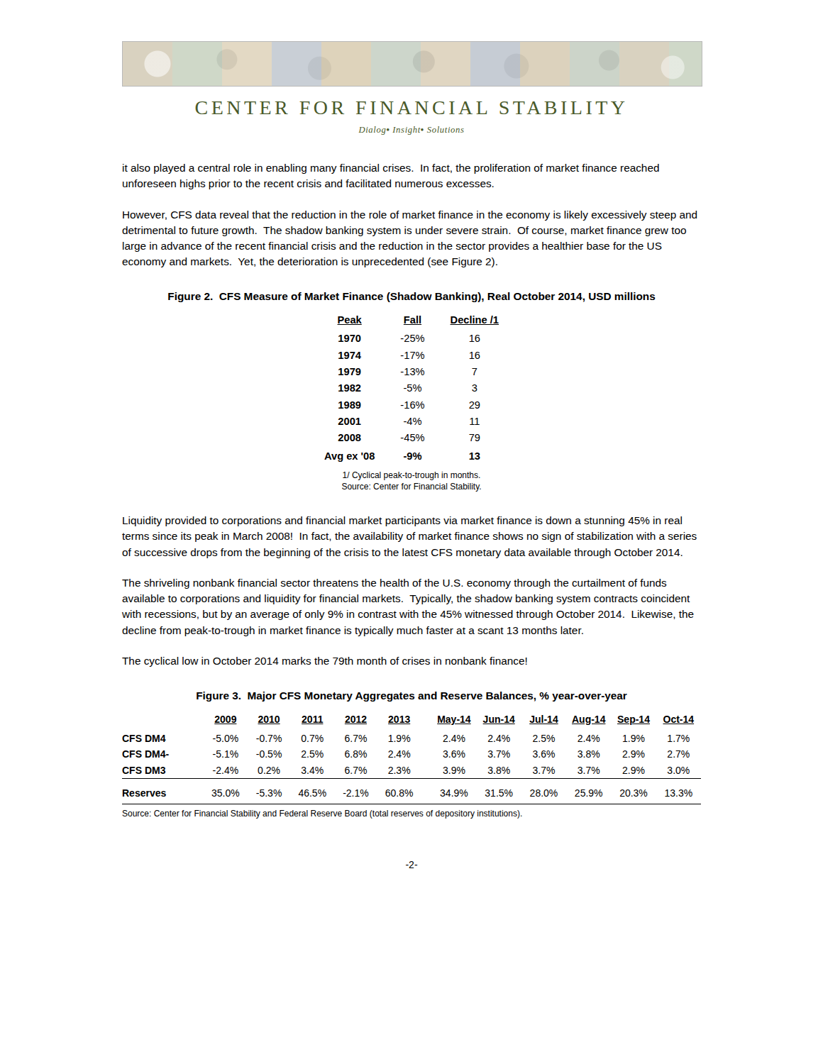CENTER FOR FINANCIAL STABILITY
Dialog• Insight• Solutions
it also played a central role in enabling many financial crises. In fact, the proliferation of market finance reached unforeseen highs prior to the recent crisis and facilitated numerous excesses.
However, CFS data reveal that the reduction in the role of market finance in the economy is likely excessively steep and detrimental to future growth. The shadow banking system is under severe strain. Of course, market finance grew too large in advance of the recent financial crisis and the reduction in the sector provides a healthier base for the US economy and markets. Yet, the deterioration is unprecedented (see Figure 2).
Figure 2. CFS Measure of Market Finance (Shadow Banking), Real October 2014, USD millions
| Peak | Fall | Decline /1 |
| --- | --- | --- |
| 1970 | -25% | 16 |
| 1974 | -17% | 16 |
| 1979 | -13% | 7 |
| 1982 | -5% | 3 |
| 1989 | -16% | 29 |
| 2001 | -4% | 11 |
| 2008 | -45% | 79 |
| Avg ex '08 | -9% | 13 |
1/ Cyclical peak-to-trough in months. Source: Center for Financial Stability.
Liquidity provided to corporations and financial market participants via market finance is down a stunning 45% in real terms since its peak in March 2008! In fact, the availability of market finance shows no sign of stabilization with a series of successive drops from the beginning of the crisis to the latest CFS monetary data available through October 2014.
The shriveling nonbank financial sector threatens the health of the U.S. economy through the curtailment of funds available to corporations and liquidity for financial markets. Typically, the shadow banking system contracts coincident with recessions, but by an average of only 9% in contrast with the 45% witnessed through October 2014. Likewise, the decline from peak-to-trough in market finance is typically much faster at a scant 13 months later.
The cyclical low in October 2014 marks the 79th month of crises in nonbank finance!
Figure 3. Major CFS Monetary Aggregates and Reserve Balances, % year-over-year
| | 2009 | 2010 | 2011 | 2012 | 2013 | | May-14 | Jun-14 | Jul-14 | Aug-14 | Sep-14 | Oct-14 |
| --- | --- | --- | --- | --- | --- | --- | --- | --- | --- | --- | --- | --- |
| CFS DM4 | -5.0% | -0.7% | 0.7% | 6.7% | 1.9% | | 2.4% | 2.4% | 2.5% | 2.4% | 1.9% | 1.7% |
| CFS DM4- | -5.1% | -0.5% | 2.5% | 6.8% | 2.4% | | 3.6% | 3.7% | 3.6% | 3.8% | 2.9% | 2.7% |
| CFS DM3 | -2.4% | 0.2% | 3.4% | 6.7% | 2.3% | | 3.9% | 3.8% | 3.7% | 3.7% | 2.9% | 3.0% |
| Reserves | 35.0% | -5.3% | 46.5% | -2.1% | 60.8% | | 34.9% | 31.5% | 28.0% | 25.9% | 20.3% | 13.3% |
Source: Center for Financial Stability and Federal Reserve Board (total reserves of depository institutions).
-2-